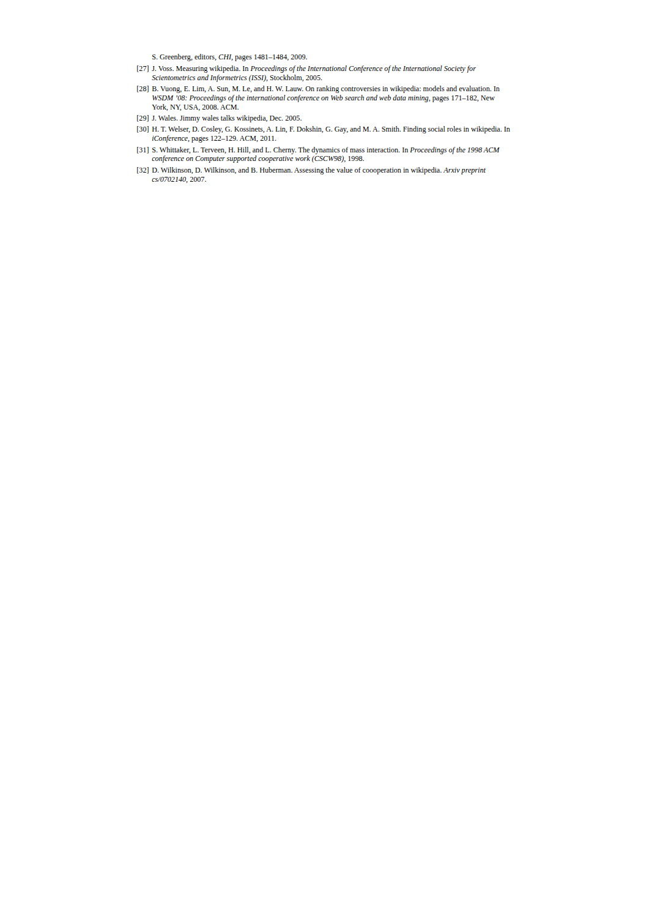S. Greenberg, editors, CHI, pages 1481–1484, 2009.
[27] J. Voss. Measuring wikipedia. In Proceedings of the International Conference of the International Society for Scientometrics and Informetrics (ISSI), Stockholm, 2005.
[28] B. Vuong, E. Lim, A. Sun, M. Le, and H. W. Lauw. On ranking controversies in wikipedia: models and evaluation. In WSDM ’08: Proceedings of the international conference on Web search and web data mining, pages 171–182, New York, NY, USA, 2008. ACM.
[29] J. Wales. Jimmy wales talks wikipedia, Dec. 2005.
[30] H. T. Welser, D. Cosley, G. Kossinets, A. Lin, F. Dokshin, G. Gay, and M. A. Smith. Finding social roles in wikipedia. In iConference, pages 122–129. ACM, 2011.
[31] S. Whittaker, L. Terveen, H. Hill, and L. Cherny. The dynamics of mass interaction. In Proceedings of the 1998 ACM conference on Computer supported cooperative work (CSCW98), 1998.
[32] D. Wilkinson, D. Wilkinson, and B. Huberman. Assessing the value of coooperation in wikipedia. Arxiv preprint cs/0702140, 2007.